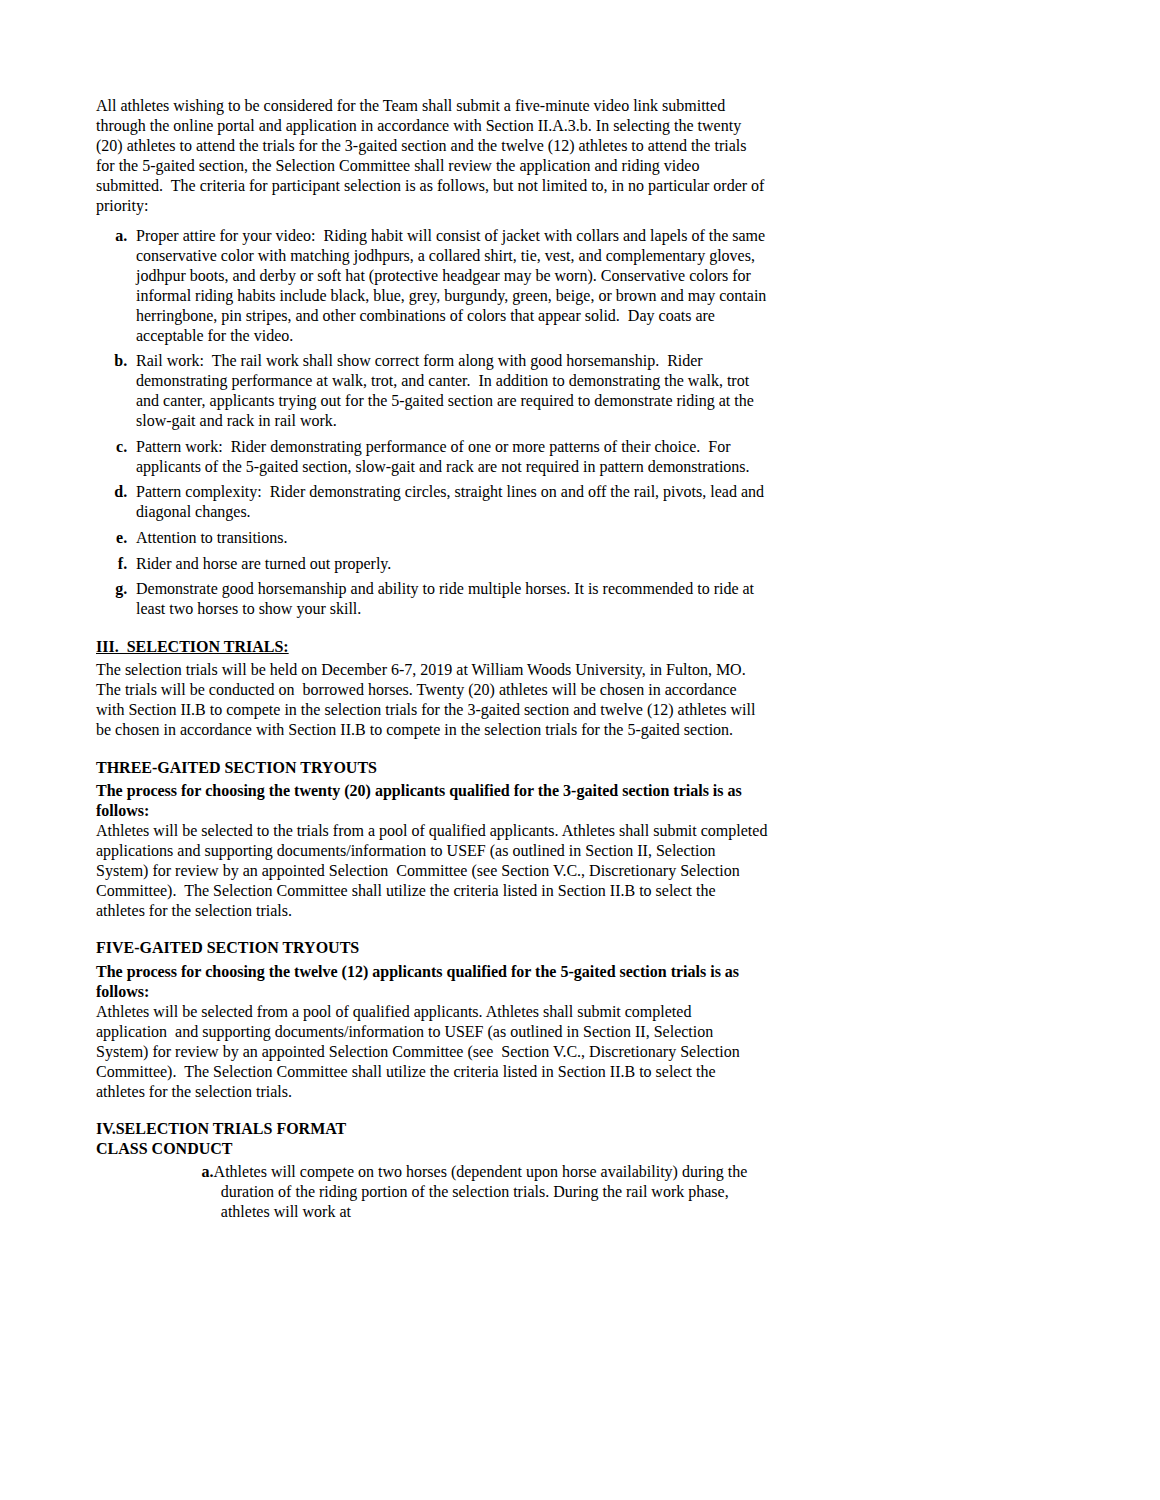All athletes wishing to be considered for the Team shall submit a five-minute video link submitted through the online portal and application in accordance with Section II.A.3.b. In selecting the twenty (20) athletes to attend the trials for the 3-gaited section and the twelve (12) athletes to attend the trials for the 5-gaited section, the Selection Committee shall review the application and riding video submitted. The criteria for participant selection is as follows, but not limited to, in no particular order of priority:
Proper attire for your video: Riding habit will consist of jacket with collars and lapels of the same conservative color with matching jodhpurs, a collared shirt, tie, vest, and complementary gloves, jodhpur boots, and derby or soft hat (protective headgear may be worn). Conservative colors for informal riding habits include black, blue, grey, burgundy, green, beige, or brown and may contain herringbone, pin stripes, and other combinations of colors that appear solid. Day coats are acceptable for the video.
Rail work: The rail work shall show correct form along with good horsemanship. Rider demonstrating performance at walk, trot, and canter. In addition to demonstrating the walk, trot and canter, applicants trying out for the 5-gaited section are required to demonstrate riding at the slow-gait and rack in rail work.
Pattern work: Rider demonstrating performance of one or more patterns of their choice. For applicants of the 5-gaited section, slow-gait and rack are not required in pattern demonstrations.
Pattern complexity: Rider demonstrating circles, straight lines on and off the rail, pivots, lead and diagonal changes.
Attention to transitions.
Rider and horse are turned out properly.
Demonstrate good horsemanship and ability to ride multiple horses. It is recommended to ride at least two horses to show your skill.
III. SELECTION TRIALS:
The selection trials will be held on December 6-7, 2019 at William Woods University, in Fulton, MO. The trials will be conducted on borrowed horses. Twenty (20) athletes will be chosen in accordance with Section II.B to compete in the selection trials for the 3-gaited section and twelve (12) athletes will be chosen in accordance with Section II.B to compete in the selection trials for the 5-gaited section.
THREE-GAITED SECTION TRYOUTS
The process for choosing the twenty (20) applicants qualified for the 3-gaited section trials is as follows:
Athletes will be selected to the trials from a pool of qualified applicants. Athletes shall submit completed applications and supporting documents/information to USEF (as outlined in Section II, Selection System) for review by an appointed Selection Committee (see Section V.C., Discretionary Selection Committee). The Selection Committee shall utilize the criteria listed in Section II.B to select the athletes for the selection trials.
FIVE-GAITED SECTION TRYOUTS
The process for choosing the twelve (12) applicants qualified for the 5-gaited section trials is as follows:
Athletes will be selected from a pool of qualified applicants. Athletes shall submit completed application and supporting documents/information to USEF (as outlined in Section II, Selection System) for review by an appointed Selection Committee (see Section V.C., Discretionary Selection Committee). The Selection Committee shall utilize the criteria listed in Section II.B to select the athletes for the selection trials.
IV.SELECTION TRIALS FORMAT
CLASS CONDUCT
a. Athletes will compete on two horses (dependent upon horse availability) during the duration of the riding portion of the selection trials. During the rail work phase, athletes will work at